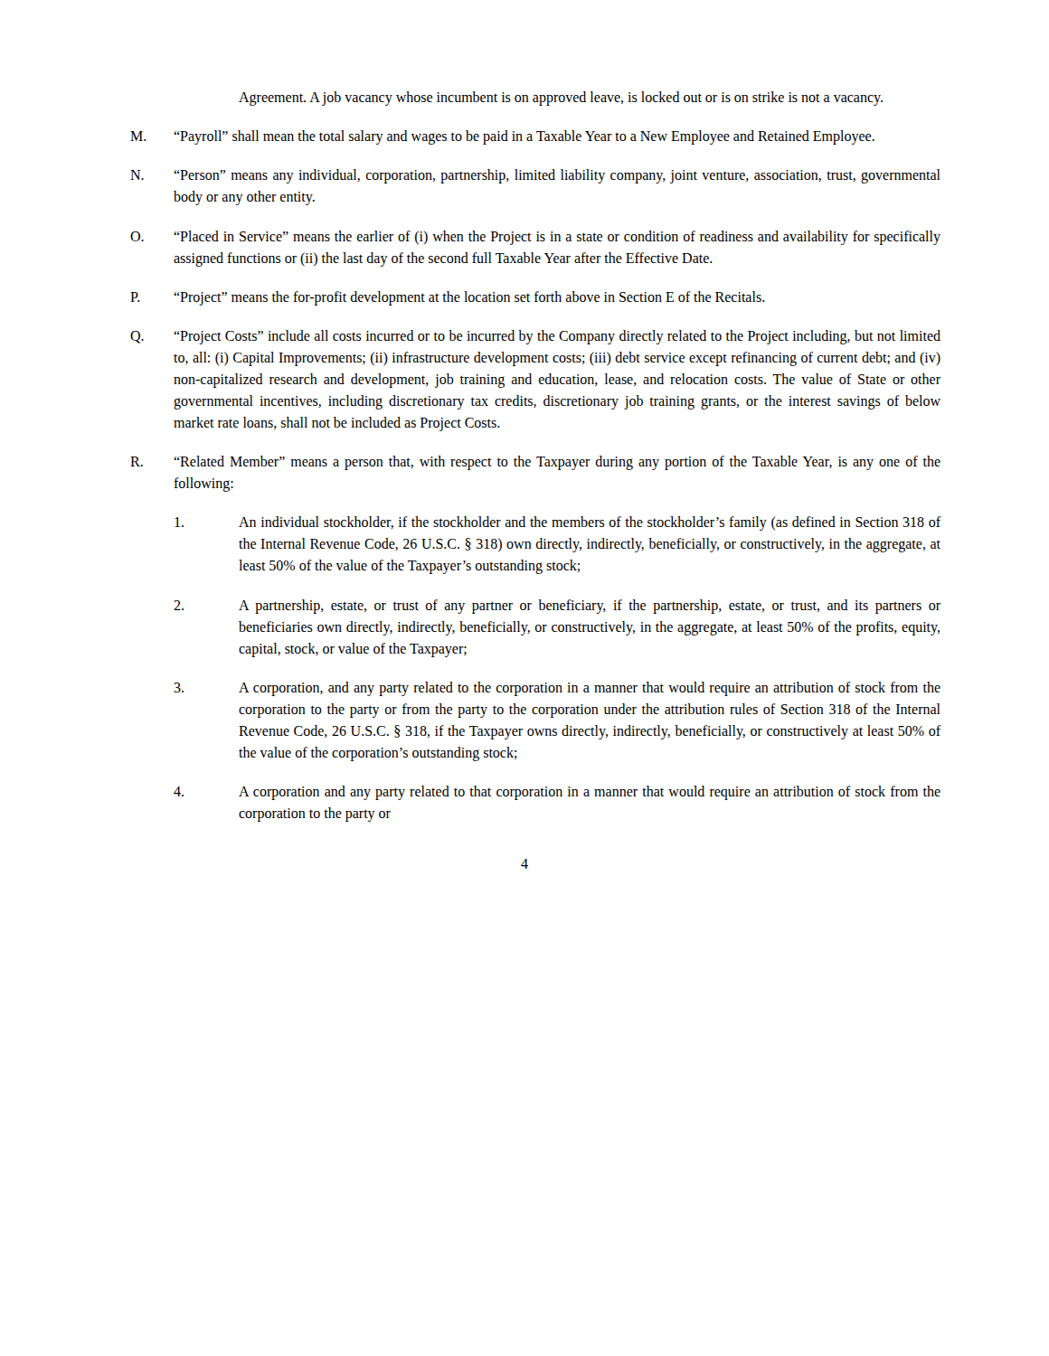Agreement. A job vacancy whose incumbent is on approved leave, is locked out or is on strike is not a vacancy.
M.
“Payroll” shall mean the total salary and wages to be paid in a Taxable Year to a New Employee and Retained Employee.
N.
“Person” means any individual, corporation, partnership, limited liability company, joint venture, association, trust, governmental body or any other entity.
O.
“Placed in Service” means the earlier of (i) when the Project is in a state or condition of readiness and availability for specifically assigned functions or (ii) the last day of the second full Taxable Year after the Effective Date.
P.
“Project” means the for-profit development at the location set forth above in Section E of the Recitals.
Q.
“Project Costs” include all costs incurred or to be incurred by the Company directly related to the Project including, but not limited to, all: (i) Capital Improvements; (ii) infrastructure development costs; (iii) debt service except refinancing of current debt; and (iv) non-capitalized research and development, job training and education, lease, and relocation costs. The value of State or other governmental incentives, including discretionary tax credits, discretionary job training grants, or the interest savings of below market rate loans, shall not be included as Project Costs.
R.
“Related Member” means a person that, with respect to the Taxpayer during any portion of the Taxable Year, is any one of the following:
1.
An individual stockholder, if the stockholder and the members of the stockholder’s family (as defined in Section 318 of the Internal Revenue Code, 26 U.S.C. § 318) own directly, indirectly, beneficially, or constructively, in the aggregate, at least 50% of the value of the Taxpayer’s outstanding stock;
2.
A partnership, estate, or trust of any partner or beneficiary, if the partnership, estate, or trust, and its partners or beneficiaries own directly, indirectly, beneficially, or constructively, in the aggregate, at least 50% of the profits, equity, capital, stock, or value of the Taxpayer;
3.
A corporation, and any party related to the corporation in a manner that would require an attribution of stock from the corporation to the party or from the party to the corporation under the attribution rules of Section 318 of the Internal Revenue Code, 26 U.S.C. § 318, if the Taxpayer owns directly, indirectly, beneficially, or constructively at least 50% of the value of the corporation’s outstanding stock;
4.
A corporation and any party related to that corporation in a manner that would require an attribution of stock from the corporation to the party or
4